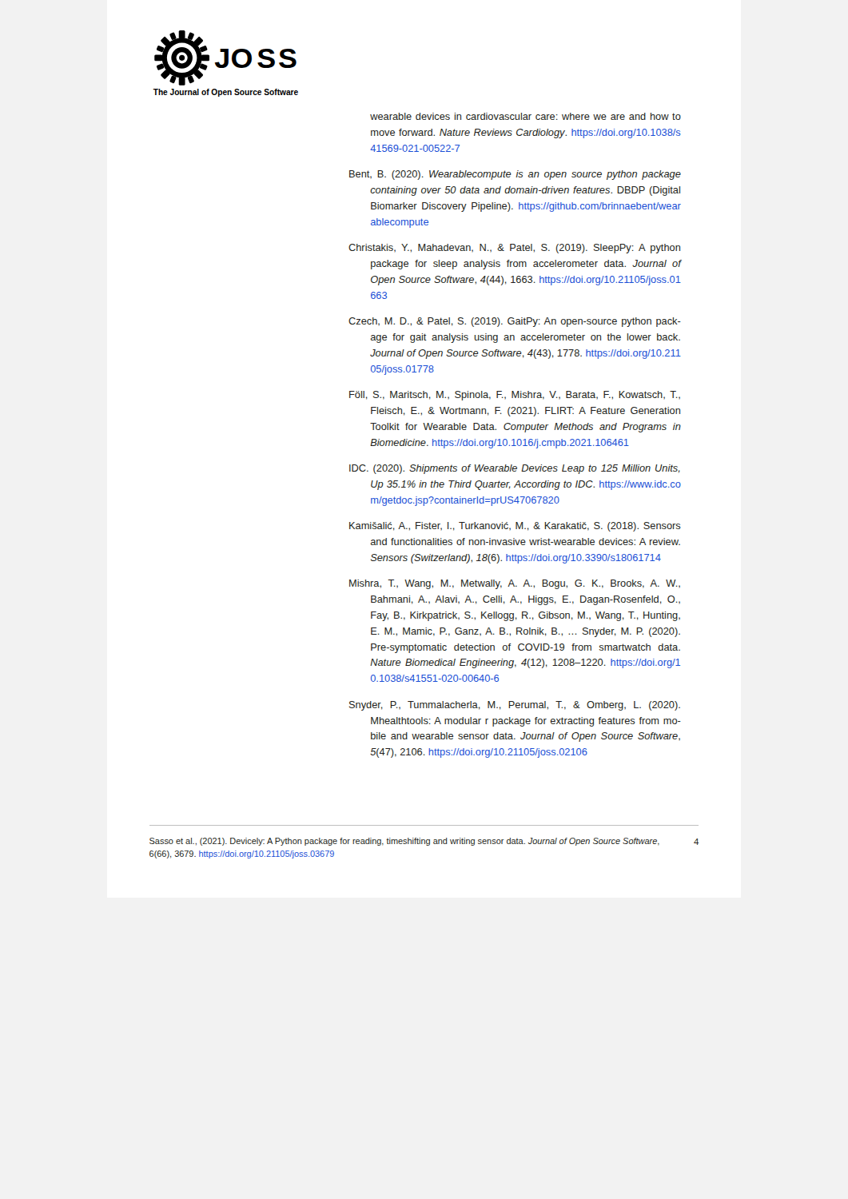J O S S The Journal of Open Source Software
wearable devices in cardiovascular care: where we are and how to move forward. Nature Reviews Cardiology. https://doi.org/10.1038/s41569-021-00522-7
Bent, B. (2020). Wearablecompute is an open source python package containing over 50 data and domain-driven features. DBDP (Digital Biomarker Discovery Pipeline). https://github.com/brinnaebent/wearablecompute
Christakis, Y., Mahadevan, N., & Patel, S. (2019). SleepPy: A python package for sleep analysis from accelerometer data. Journal of Open Source Software, 4(44), 1663. https://doi.org/10.21105/joss.01663
Czech, M. D., & Patel, S. (2019). GaitPy: An open-source python package for gait analysis using an accelerometer on the lower back. Journal of Open Source Software, 4(43), 1778. https://doi.org/10.21105/joss.01778
Föll, S., Maritsch, M., Spinola, F., Mishra, V., Barata, F., Kowatsch, T., Fleisch, E., & Wortmann, F. (2021). FLIRT: A Feature Generation Toolkit for Wearable Data. Computer Methods and Programs in Biomedicine. https://doi.org/10.1016/j.cmpb.2021.106461
IDC. (2020). Shipments of Wearable Devices Leap to 125 Million Units, Up 35.1% in the Third Quarter, According to IDC. https://www.idc.com/getdoc.jsp?containerId=prUS47067820
Kamišalić, A., Fister, I., Turkanović, M., & Karakatič, S. (2018). Sensors and functionalities of non-invasive wrist-wearable devices: A review. Sensors (Switzerland), 18(6). https://doi.org/10.3390/s18061714
Mishra, T., Wang, M., Metwally, A. A., Bogu, G. K., Brooks, A. W., Bahmani, A., Alavi, A., Celli, A., Higgs, E., Dagan-Rosenfeld, O., Fay, B., Kirkpatrick, S., Kellogg, R., Gibson, M., Wang, T., Hunting, E. M., Mamic, P., Ganz, A. B., Rolnik, B., … Snyder, M. P. (2020). Pre-symptomatic detection of COVID-19 from smartwatch data. Nature Biomedical Engineering, 4(12), 1208–1220. https://doi.org/10.1038/s41551-020-00640-6
Snyder, P., Tummalacherla, M., Perumal, T., & Omberg, L. (2020). Mhealthtools: A modular r package for extracting features from mobile and wearable sensor data. Journal of Open Source Software, 5(47), 2106. https://doi.org/10.21105/joss.02106
Sasso et al., (2021). Devicely: A Python package for reading, timeshifting and writing sensor data. Journal of Open Source Software, 6(66), 3679. https://doi.org/10.21105/joss.03679
4